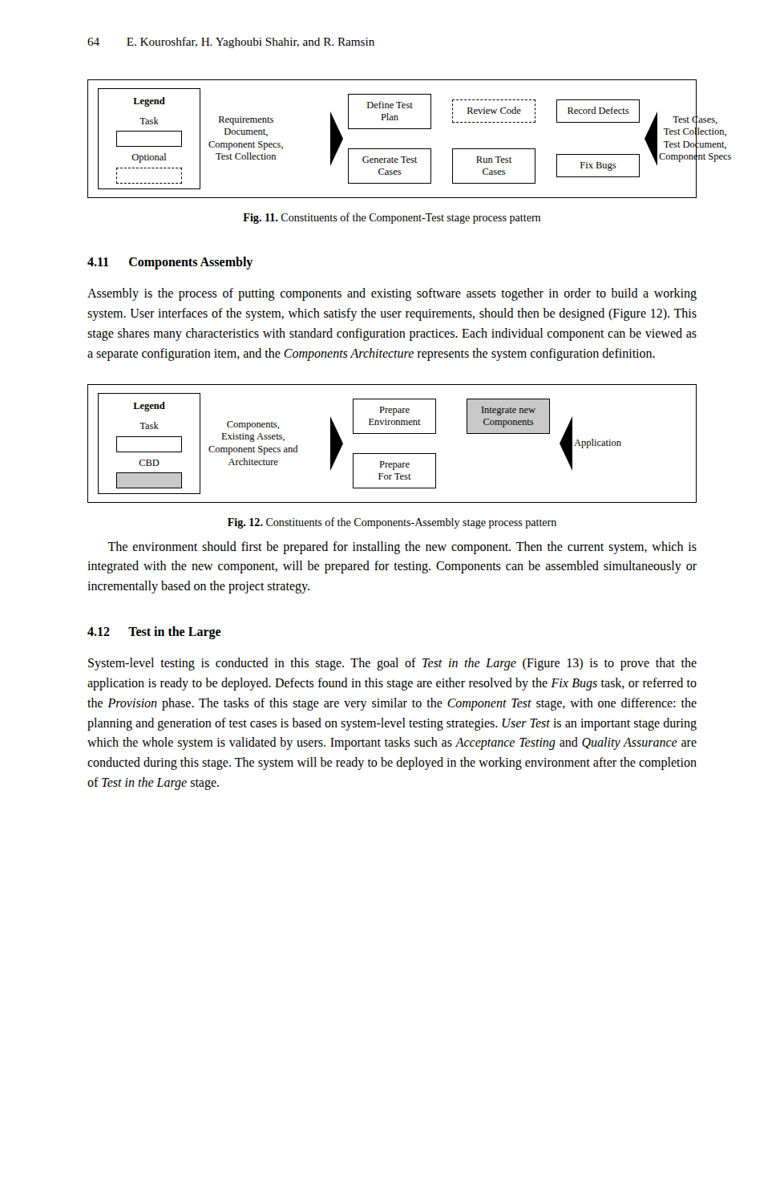64 E. Kouroshfar, H. Yaghoubi Shahir, and R. Ramsin
Legend
Task
Optional
Requirements
Document,
Component Specs,
Test Collection
Define Test
Plan
Review Code
Record Defects
Generate Test
Cases
Run Test
Cases
Fix Bugs
Test Cases,
Test Collection,
Test Document,
Component Specs
Fig. 11. Constituents of the Component-Test stage process pattern
4.11 Components Assembly
Assembly is the process of putting components and existing software assets together in order to build a working system. User interfaces of the system, which satisfy the user requirements, should then be designed (Figure 12). This stage shares many characteristics with standard configuration practices. Each individual component can be viewed as a separate configuration item, and the Components Architecture represents the system configuration definition.
Legend
Task
CBD
Components,
Existing Assets,
Component Specs and
Architecture
Prepare
Environment
Integrate new
Components
Prepare
For Test
Application
Fig. 12. Constituents of the Components-Assembly stage process pattern
The environment should first be prepared for installing the new component. Then the current system, which is integrated with the new component, will be prepared for testing. Components can be assembled simultaneously or incrementally based on the project strategy.
4.12 Test in the Large
System-level testing is conducted in this stage. The goal of Test in the Large (Figure 13) is to prove that the application is ready to be deployed. Defects found in this stage are either resolved by the Fix Bugs task, or referred to the Provision phase. The tasks of this stage are very similar to the Component Test stage, with one difference: the planning and generation of test cases is based on system-level testing strategies. User Test is an important stage during which the whole system is validated by users. Important tasks such as Acceptance Testing and Quality Assurance are conducted during this stage. The system will be ready to be deployed in the working environment after the completion of Test in the Large stage.